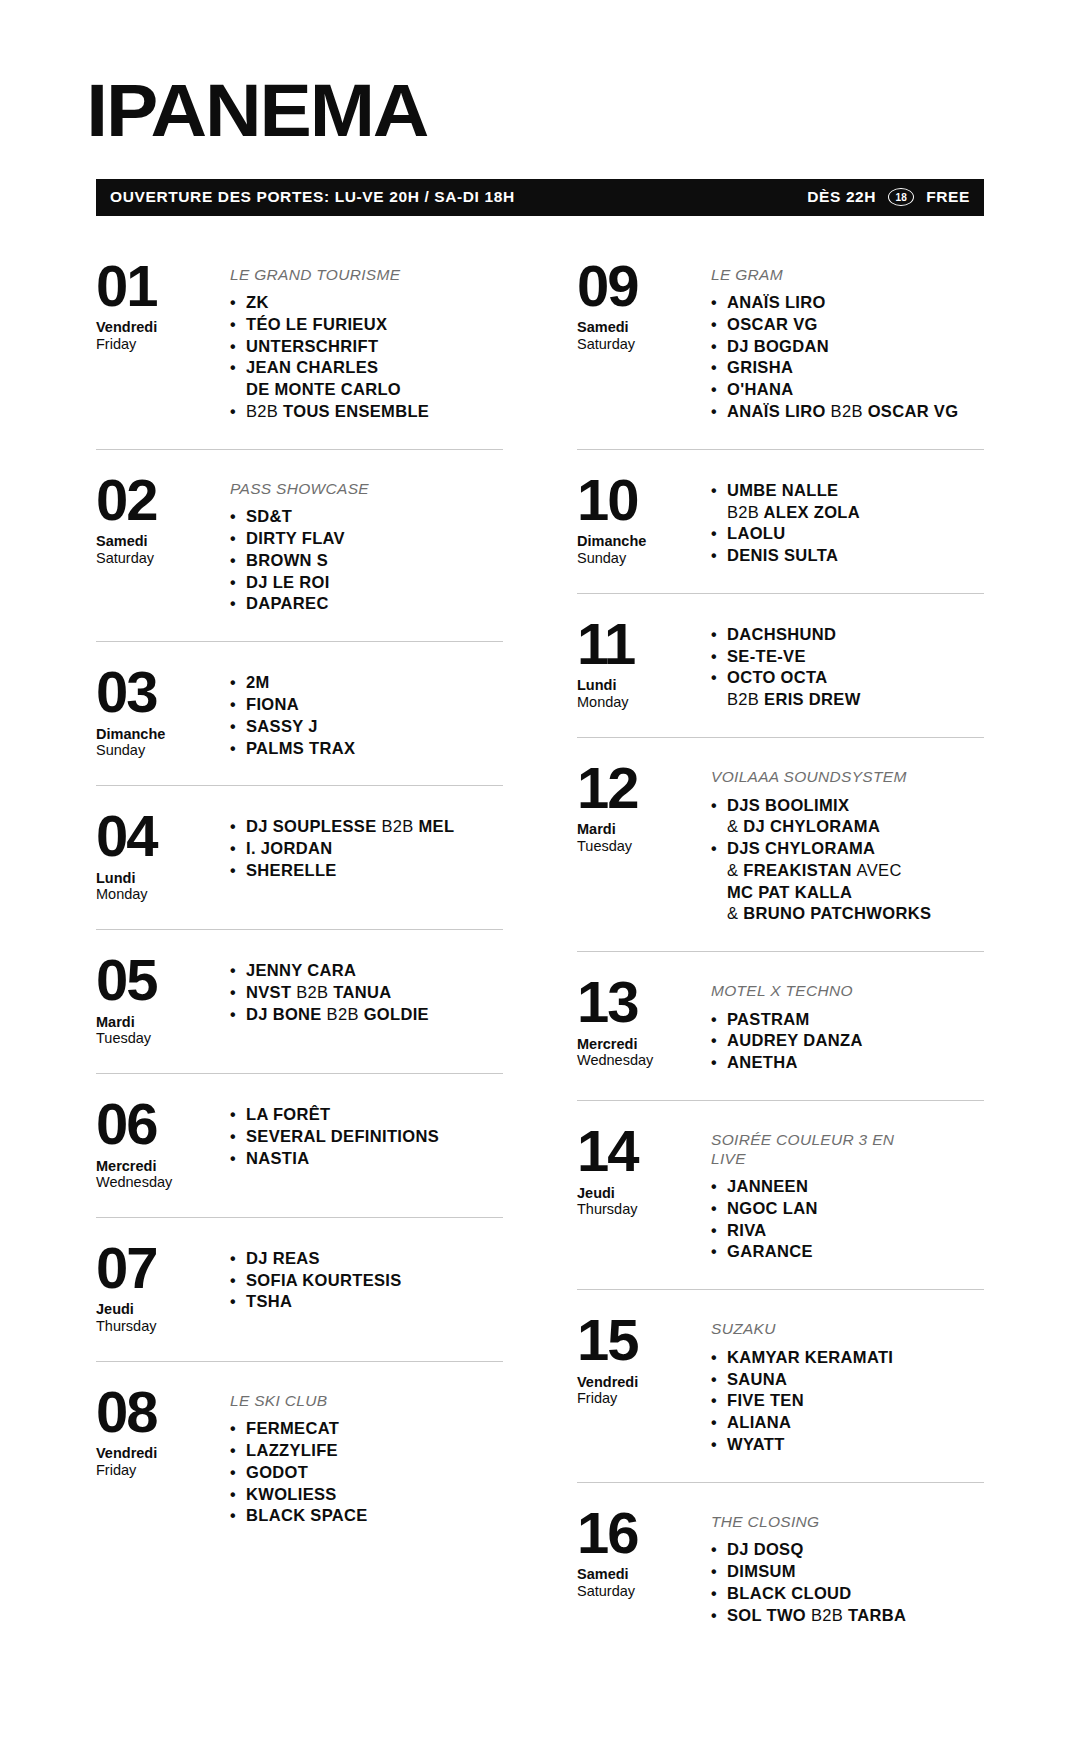IPANEMA
Ouverture des portes: LU-VE 20H / SA-DI 18H
Dès 22H 18 Free
01 Vendredi Friday
Le Grand Tourisme
ZK
Téo Le Furieux
Unterschrift
Jean Charlesde Monte Carlo
B2B Tous Ensemble
02 Samedi Saturday
Pass Showcase
SD&T
Dirty Flav
Brown S
DJ Le Roi
Daparec
03 Dimanche Sunday
2M
Fiona
Sassy J
Palms Trax
04 Lundi Monday
DJ Souplesse B2B Mel
I. Jordan
Sherelle
05 Mardi Tuesday
Jenny Cara
NVST B2B Tanua
DJ Bone B2B Goldie
06 Mercredi Wednesday
La Forêt
Several Definitions
Nastia
07 Jeudi Thursday
DJ Reas
Sofia Kourtesis
TSHA
08 Vendredi Friday
Le Ski Club
Fermecat
Lazzylife
Godot
Kwoliess
Black Space
09 Samedi Saturday
Le Gram
Anaïs Liro
Oscar VG
DJ Bogdan
Grisha
O'Hana
Anaïs Liro B2B Oscar VG
10 Dimanche Sunday
Umbe NalleB2B Alex Zola
Laolu
Denis Sulta
11 Lundi Monday
Dachshund
Se-Te-Ve
Octo OctaB2B Eris Drew
12 Mardi Tuesday
Voilaaa Soundsystem
DJs Boolimix& DJ Chylorama
DJs Chylorama& Freakistan avec MC Pat Kalla& Bruno Patchworks
13 Mercredi Wednesday
Motel X Techno
Pastram
Audrey Danza
Anetha
14 Jeudi Thursday
Soirée Couleur 3 en
Live
Janneen
Ngoc Lan
Riva
Garance
15 Vendredi Friday
Suzaku
Kamyar Keramati
Sauna
Five Ten
Aliana
Wyatt
16 Samedi Saturday
The Closing
DJ Dosq
Dimsum
Black Cloud
Sol Two B2B Tarba